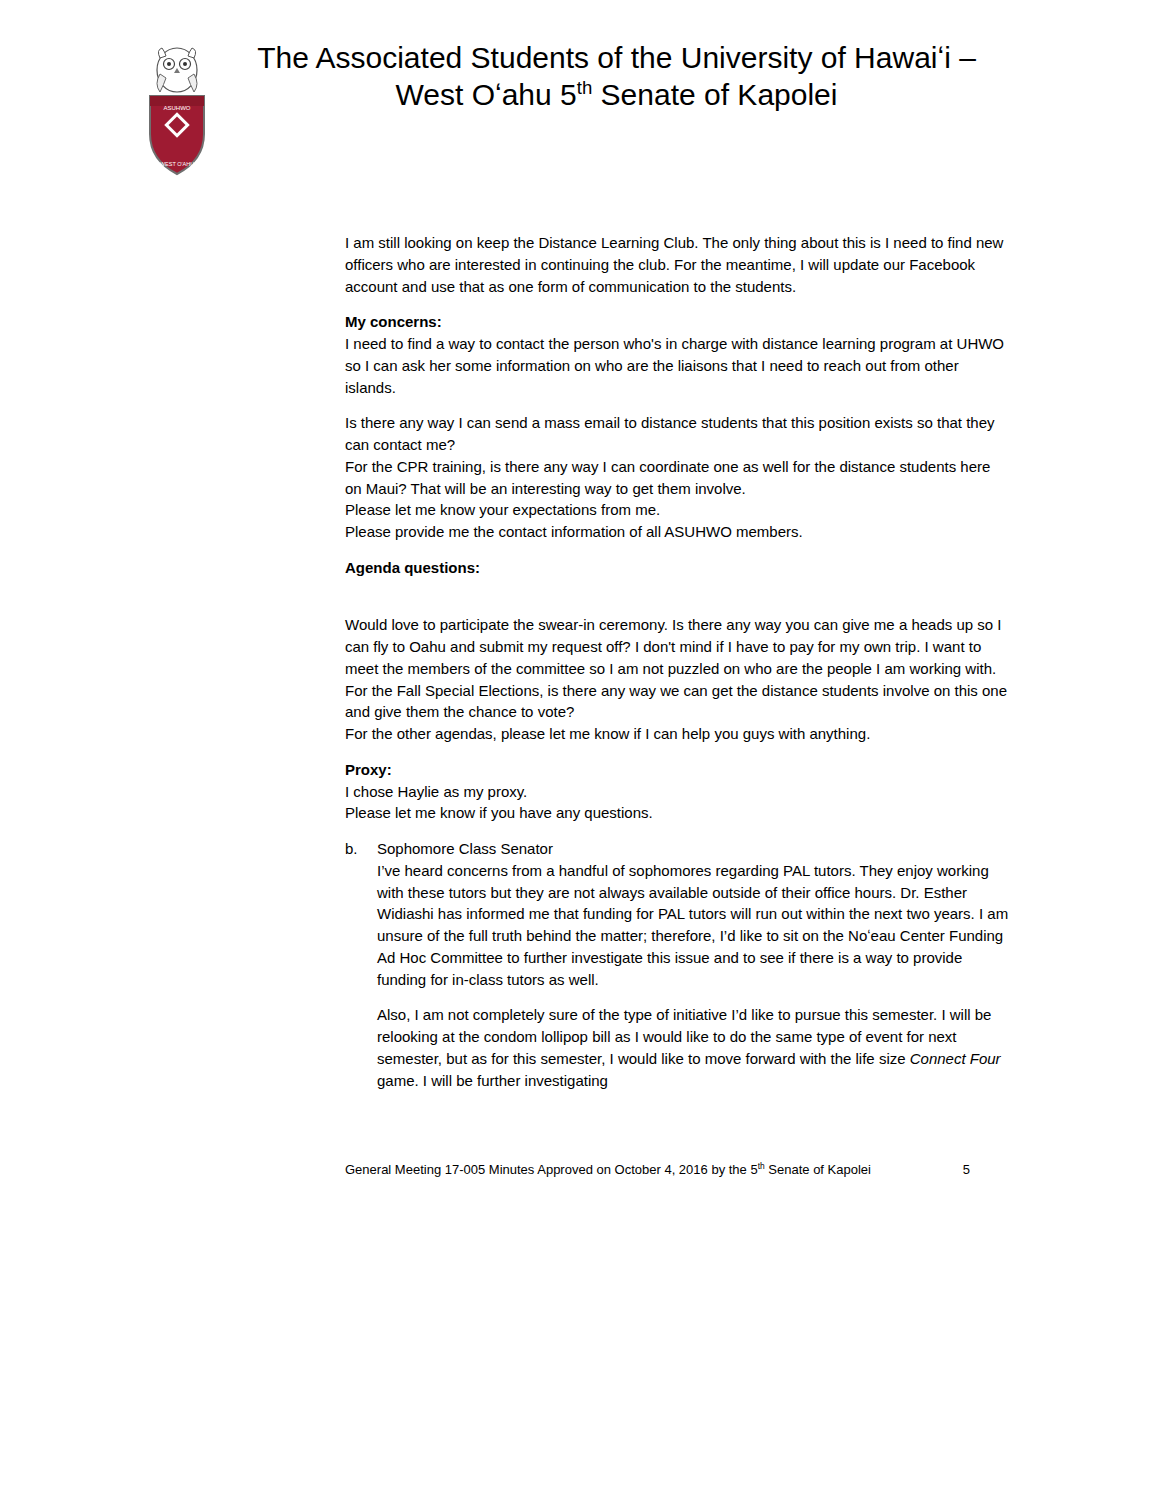ASUHWO WEST O'AHU
The Associated Students of the University of Hawaiʻi – West Oʻahu 5th Senate of Kapolei
I am still looking on keep the Distance Learning Club. The only thing about this is I need to find new officers who are interested in continuing the club. For the meantime, I will update our Facebook account and use that as one form of communication to the students.
My concerns:
I need to find a way to contact the person who's in charge with distance learning program at UHWO so I can ask her some information on who are the liaisons that I need to reach out from other islands.
Is there any way I can send a mass email to distance students that this position exists so that they can contact me?
For the CPR training, is there any way I can coordinate one as well for the distance students here on Maui? That will be an interesting way to get them involve.
Please let me know your expectations from me.
Please provide me the contact information of all ASUHWO members.
Agenda questions:
Would love to participate the swear-in ceremony. Is there any way you can give me a heads up so I can fly to Oahu and submit my request off? I don't mind if I have to pay for my own trip. I want to meet the members of the committee so I am not puzzled on who are the people I am working with.
For the Fall Special Elections, is there any way we can get the distance students involve on this one and give them the chance to vote?
For the other agendas, please let me know if I can help you guys with anything.
Proxy:
I chose Haylie as my proxy.
Please let me know if you have any questions.
b.
Sophomore Class Senator
I’ve heard concerns from a handful of sophomores regarding PAL tutors. They enjoy working with these tutors but they are not always available outside of their office hours. Dr. Esther Widiashi has informed me that funding for PAL tutors will run out within the next two years. I am unsure of the full truth behind the matter; therefore, I’d like to sit on the Noʻeau Center Funding Ad Hoc Committee to further investigate this issue and to see if there is a way to provide funding for in-class tutors as well.
Also, I am not completely sure of the type of initiative I’d like to pursue this semester. I will be relooking at the condom lollipop bill as I would like to do the same type of event for next semester, but as for this semester, I would like to move forward with the life size Connect Four game. I will be further investigating
General Meeting 17-005 Minutes Approved on October 4, 2016 by the 5th Senate of Kapolei
5